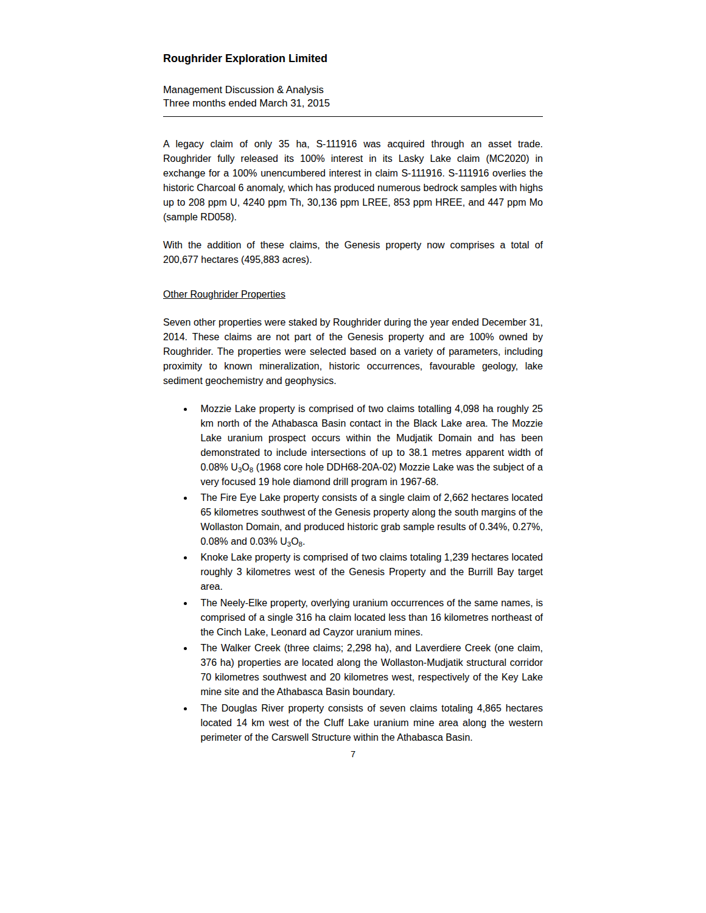Roughrider Exploration Limited
Management Discussion & Analysis
Three months ended March 31, 2015
A legacy claim of only 35 ha, S-111916 was acquired through an asset trade. Roughrider fully released its 100% interest in its Lasky Lake claim (MC2020) in exchange for a 100% unencumbered interest in claim S-111916. S-111916 overlies the historic Charcoal 6 anomaly, which has produced numerous bedrock samples with highs up to 208 ppm U, 4240 ppm Th, 30,136 ppm LREE, 853 ppm HREE, and 447 ppm Mo (sample RD058).
With the addition of these claims, the Genesis property now comprises a total of 200,677 hectares (495,883 acres).
Other Roughrider Properties
Seven other properties were staked by Roughrider during the year ended December 31, 2014. These claims are not part of the Genesis property and are 100% owned by Roughrider. The properties were selected based on a variety of parameters, including proximity to known mineralization, historic occurrences, favourable geology, lake sediment geochemistry and geophysics.
Mozzie Lake property is comprised of two claims totalling 4,098 ha roughly 25 km north of the Athabasca Basin contact in the Black Lake area. The Mozzie Lake uranium prospect occurs within the Mudjatik Domain and has been demonstrated to include intersections of up to 38.1 metres apparent width of 0.08% U3O8 (1968 core hole DDH68-20A-02) Mozzie Lake was the subject of a very focused 19 hole diamond drill program in 1967-68.
The Fire Eye Lake property consists of a single claim of 2,662 hectares located 65 kilometres southwest of the Genesis property along the south margins of the Wollaston Domain, and produced historic grab sample results of 0.34%, 0.27%, 0.08% and 0.03% U3O8.
Knoke Lake property is comprised of two claims totaling 1,239 hectares located roughly 3 kilometres west of the Genesis Property and the Burrill Bay target area.
The Neely-Elke property, overlying uranium occurrences of the same names, is comprised of a single 316 ha claim located less than 16 kilometres northeast of the Cinch Lake, Leonard ad Cayzor uranium mines.
The Walker Creek (three claims; 2,298 ha), and Laverdiere Creek (one claim, 376 ha) properties are located along the Wollaston-Mudjatik structural corridor 70 kilometres southwest and 20 kilometres west, respectively of the Key Lake mine site and the Athabasca Basin boundary.
The Douglas River property consists of seven claims totaling 4,865 hectares located 14 km west of the Cluff Lake uranium mine area along the western perimeter of the Carswell Structure within the Athabasca Basin.
7